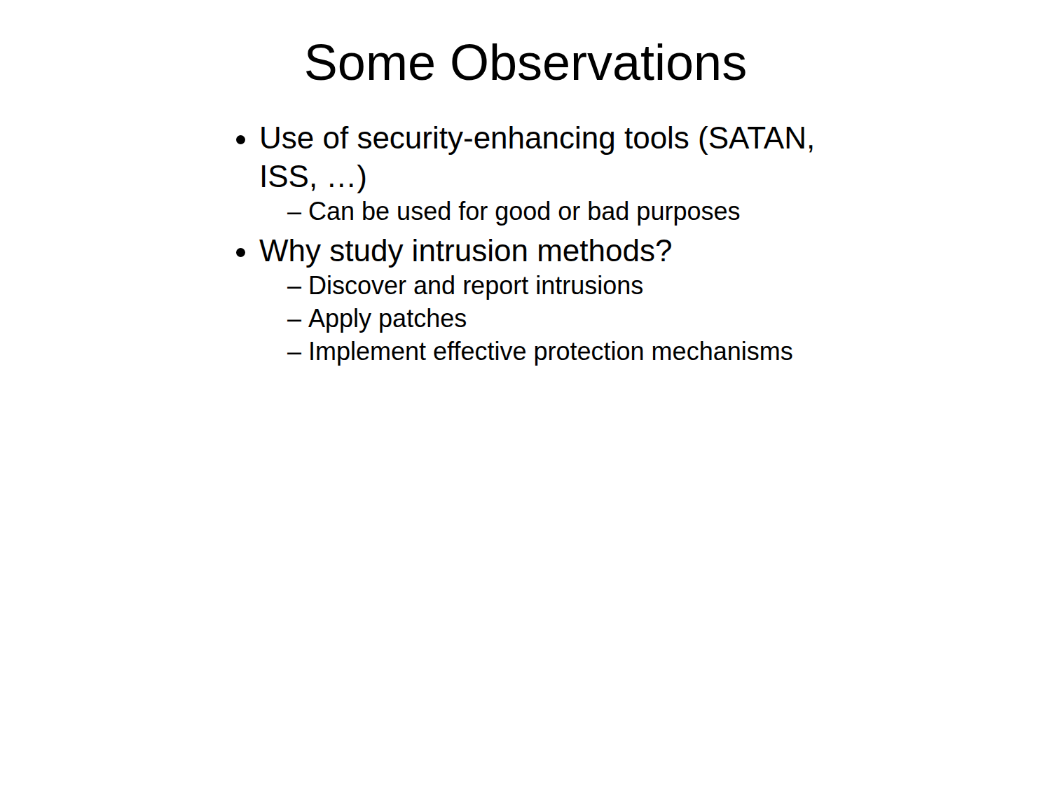Some Observations
Use of security-enhancing tools (SATAN, ISS, …)
Can be used for good or bad purposes
Why study intrusion methods?
Discover and report intrusions
Apply patches
Implement effective protection mechanisms